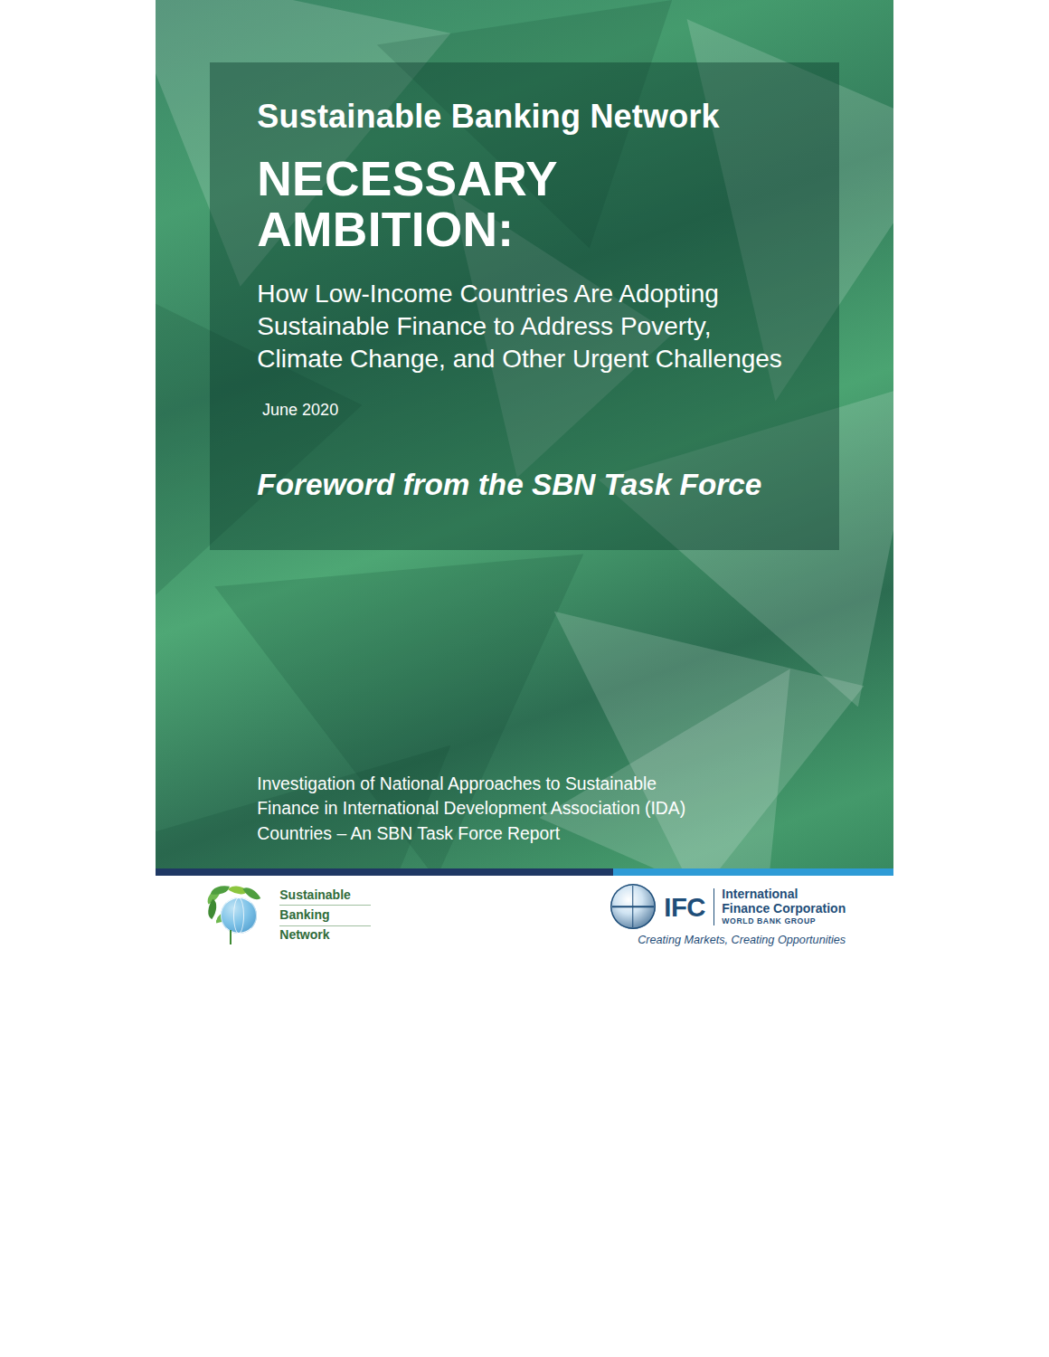Sustainable Banking Network
NECESSARY AMBITION:
How Low-Income Countries Are Adopting Sustainable Finance to Address Poverty, Climate Change, and Other Urgent Challenges
June 2020
Foreword from the SBN Task Force
Investigation of National Approaches to Sustainable Finance in International Development Association (IDA) Countries – An SBN Task Force Report
Sustainable Banking Network
IFC International
Finance Corporation WORLD BANK GROUP
Creating Markets, Creating Opportunities